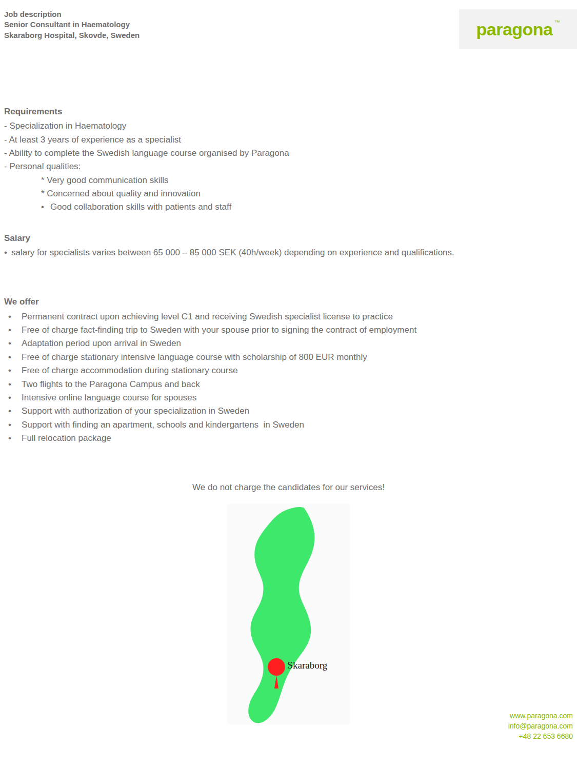Job description Senior Consultant in Haematology Skaraborg Hospital, Skovde, Sweden
paragona™
Requirements
Specialization in Haematology
At least 3 years of experience as a specialist
Ability to complete the Swedish language course organised by Paragona
Personal qualities:
Very good communication skills
Concerned about quality and innovation
Good collaboration skills with patients and staff
Salary
salary for specialists varies between 65 000 – 85 000 SEK (40h/week) depending on experience and qualifications.
We offer
Permanent contract upon achieving level C1 and receiving Swedish specialist license to practice
Free of charge fact-finding trip to Sweden with your spouse prior to signing the contract of employment
Adaptation period upon arrival in Sweden
Free of charge stationary intensive language course with scholarship of 800 EUR monthly
Free of charge accommodation during stationary course
Two flights to the Paragona Campus and back
Intensive online language course for spouses
Support with authorization of your specialization in Sweden
Support with finding an apartment, schools and kindergartens in Sweden
Full relocation package
We do not charge the candidates for our services!
Skaraborg
www.paragona.com
info@paragona.com
+48 22 653 6680